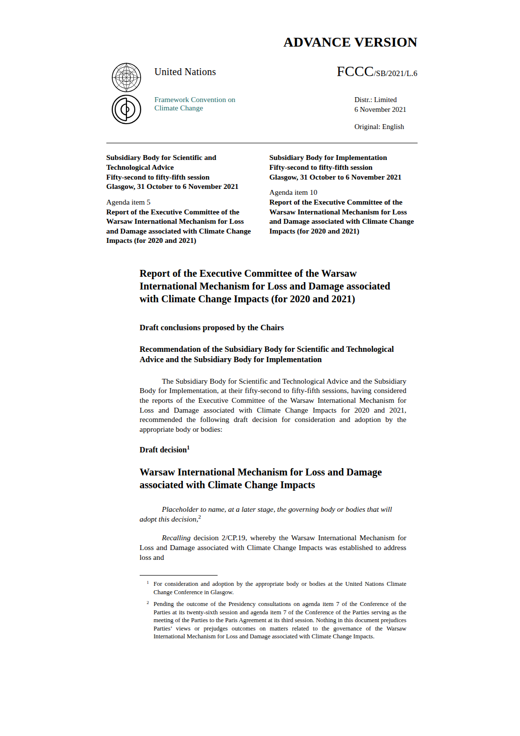ADVANCE VERSION
United Nations
Framework Convention on Climate Change
FCCC/SB/2021/L.6
Distr.: Limited
6 November 2021
Original: English
Subsidiary Body for Scientific and
Technological Advice
Fifty-second to fifty-fifth session
Glasgow, 31 October to 6 November 2021
Agenda item 5
Report of the Executive Committee of the Warsaw International Mechanism for Loss and Damage associated with Climate Change Impacts (for 2020 and 2021)
Subsidiary Body for Implementation
Fifty-second to fifty-fifth session
Glasgow, 31 October to 6 November 2021
Agenda item 10
Report of the Executive Committee of the Warsaw International Mechanism for Loss and Damage associated with Climate Change Impacts (for 2020 and 2021)
Report of the Executive Committee of the Warsaw International Mechanism for Loss and Damage associated with Climate Change Impacts (for 2020 and 2021)
Draft conclusions proposed by the Chairs
Recommendation of the Subsidiary Body for Scientific and Technological Advice and the Subsidiary Body for Implementation
The Subsidiary Body for Scientific and Technological Advice and the Subsidiary Body for Implementation, at their fifty-second to fifty-fifth sessions, having considered the reports of the Executive Committee of the Warsaw International Mechanism for Loss and Damage associated with Climate Change Impacts for 2020 and 2021, recommended the following draft decision for consideration and adoption by the appropriate body or bodies:
Draft decision1
Warsaw International Mechanism for Loss and Damage associated with Climate Change Impacts
Placeholder to name, at a later stage, the governing body or bodies that will adopt this decision,2
Recalling decision 2/CP.19, whereby the Warsaw International Mechanism for Loss and Damage associated with Climate Change Impacts was established to address loss and
1
For consideration and adoption by the appropriate body or bodies at the United Nations Climate Change Conference in Glasgow.
2
Pending the outcome of the Presidency consultations on agenda item 7 of the Conference of the Parties at its twenty-sixth session and agenda item 7 of the Conference of the Parties serving as the meeting of the Parties to the Paris Agreement at its third session. Nothing in this document prejudices Parties’ views or prejudges outcomes on matters related to the governance of the Warsaw International Mechanism for Loss and Damage associated with Climate Change Impacts.